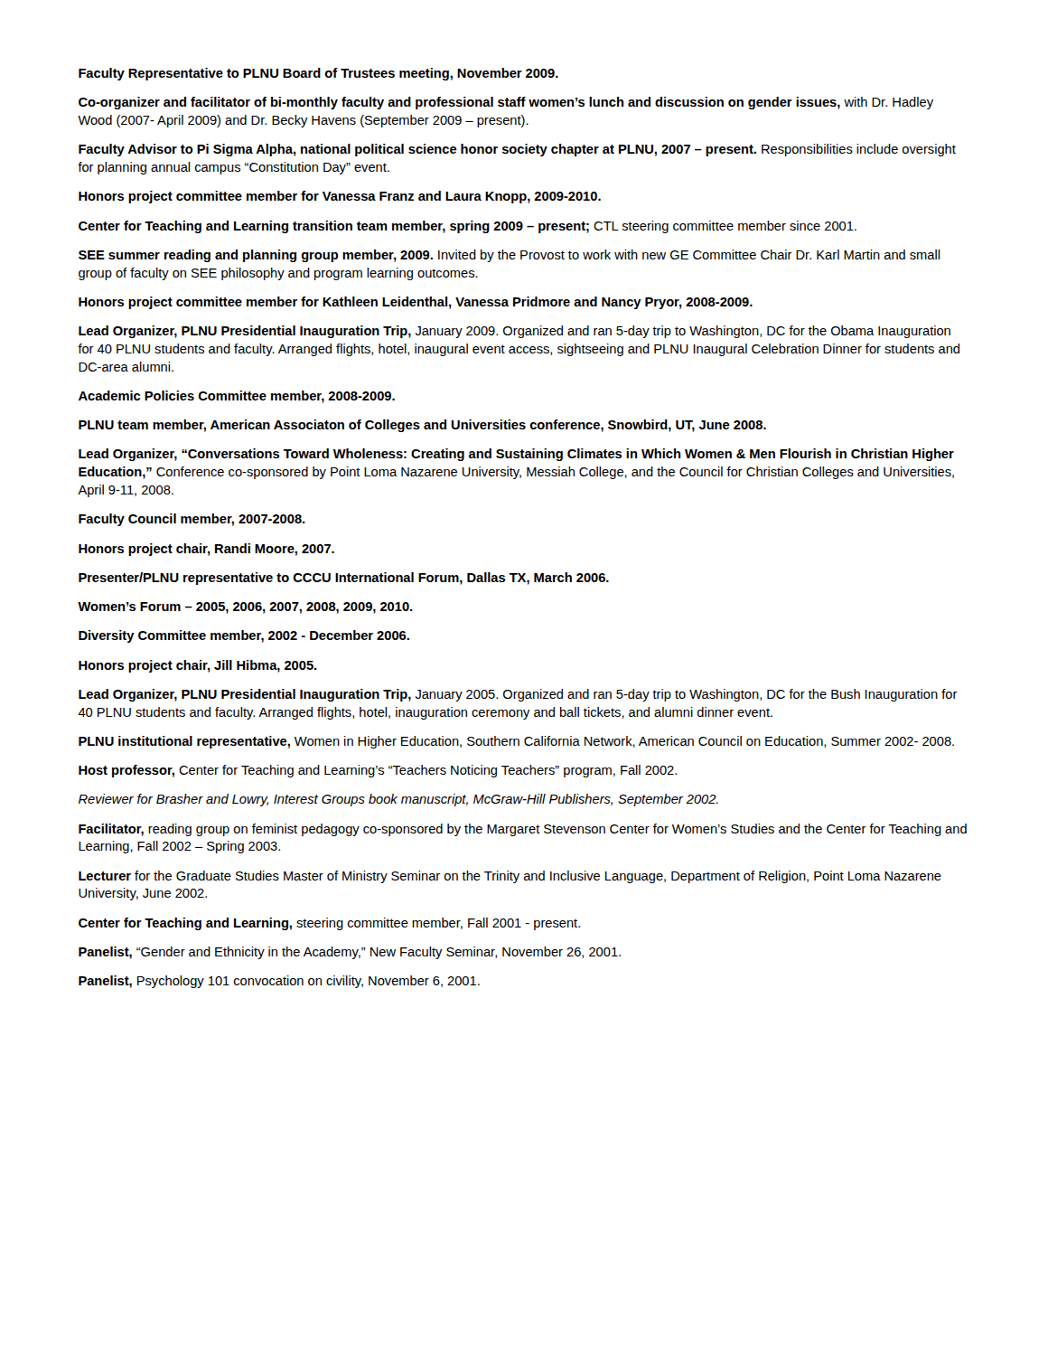Faculty Representative to PLNU Board of Trustees meeting, November 2009.
Co-organizer and facilitator of bi-monthly faculty and professional staff women’s lunch and discussion on gender issues, with Dr. Hadley Wood (2007- April 2009) and Dr. Becky Havens (September 2009 – present).
Faculty Advisor to Pi Sigma Alpha, national political science honor society chapter at PLNU, 2007 – present. Responsibilities include oversight for planning annual campus “Constitution Day” event.
Honors project committee member for Vanessa Franz and Laura Knopp, 2009-2010.
Center for Teaching and Learning transition team member, spring 2009 – present; CTL steering committee member since 2001.
SEE summer reading and planning group member, 2009. Invited by the Provost to work with new GE Committee Chair Dr. Karl Martin and small group of faculty on SEE philosophy and program learning outcomes.
Honors project committee member for Kathleen Leidenthal, Vanessa Pridmore and Nancy Pryor, 2008-2009.
Lead Organizer, PLNU Presidential Inauguration Trip, January 2009. Organized and ran 5-day trip to Washington, DC for the Obama Inauguration for 40 PLNU students and faculty. Arranged flights, hotel, inaugural event access, sightseeing and PLNU Inaugural Celebration Dinner for students and DC-area alumni.
Academic Policies Committee member, 2008-2009.
PLNU team member, American Associaton of Colleges and Universities conference, Snowbird, UT, June 2008.
Lead Organizer, “Conversations Toward Wholeness: Creating and Sustaining Climates in Which Women & Men Flourish in Christian Higher Education,” Conference co-sponsored by Point Loma Nazarene University, Messiah College, and the Council for Christian Colleges and Universities, April 9-11, 2008.
Faculty Council member, 2007-2008.
Honors project chair, Randi Moore, 2007.
Presenter/PLNU representative to CCCU International Forum, Dallas TX, March 2006.
Women’s Forum – 2005, 2006, 2007, 2008, 2009, 2010.
Diversity Committee member, 2002 - December 2006.
Honors project chair, Jill Hibma, 2005.
Lead Organizer, PLNU Presidential Inauguration Trip, January 2005. Organized and ran 5-day trip to Washington, DC for the Bush Inauguration for 40 PLNU students and faculty. Arranged flights, hotel, inauguration ceremony and ball tickets, and alumni dinner event.
PLNU institutional representative, Women in Higher Education, Southern California Network, American Council on Education, Summer 2002- 2008.
Host professor, Center for Teaching and Learning’s “Teachers Noticing Teachers” program, Fall 2002.
Reviewer for Brasher and Lowry, Interest Groups book manuscript, McGraw-Hill Publishers, September 2002.
Facilitator, reading group on feminist pedagogy co-sponsored by the Margaret Stevenson Center for Women’s Studies and the Center for Teaching and Learning, Fall 2002 – Spring 2003.
Lecturer for the Graduate Studies Master of Ministry Seminar on the Trinity and Inclusive Language, Department of Religion, Point Loma Nazarene University, June 2002.
Center for Teaching and Learning, steering committee member, Fall 2001 - present.
Panelist, “Gender and Ethnicity in the Academy,” New Faculty Seminar, November 26, 2001.
Panelist, Psychology 101 convocation on civility, November 6, 2001.